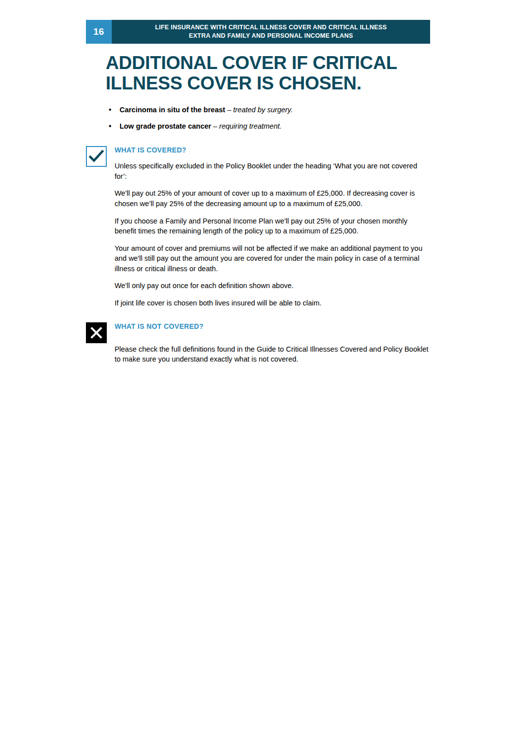16
LIFE INSURANCE WITH CRITICAL ILLNESS COVER AND CRITICAL ILLNESS
EXTRA AND FAMILY AND PERSONAL INCOME PLANS
ADDITIONAL COVER IF CRITICAL
ILLNESS COVER IS CHOSEN.
Carcinoma in situ of the breast – treated by surgery.
Low grade prostate cancer – requiring treatment.
WHAT IS COVERED?
Unless specifically excluded in the Policy Booklet under the heading ‘What you are not covered for’:
We'll pay out 25% of your amount of cover up to a maximum of £25,000. If decreasing cover is chosen we’ll pay 25% of the decreasing amount up to a maximum of £25,000.
If you choose a Family and Personal Income Plan we'll pay out 25% of your chosen monthly benefit times the remaining length of the policy up to a maximum of £25,000.
Your amount of cover and premiums will not be affected if we make an additional payment to you and we'll still pay out the amount you are covered for under the main policy in case of a terminal illness or critical illness or death.
We'll only pay out once for each definition shown above.
If joint life cover is chosen both lives insured will be able to claim.
WHAT IS NOT COVERED?
Please check the full definitions found in the Guide to Critical Illnesses Covered and Policy Booklet to make sure you understand exactly what is not covered.